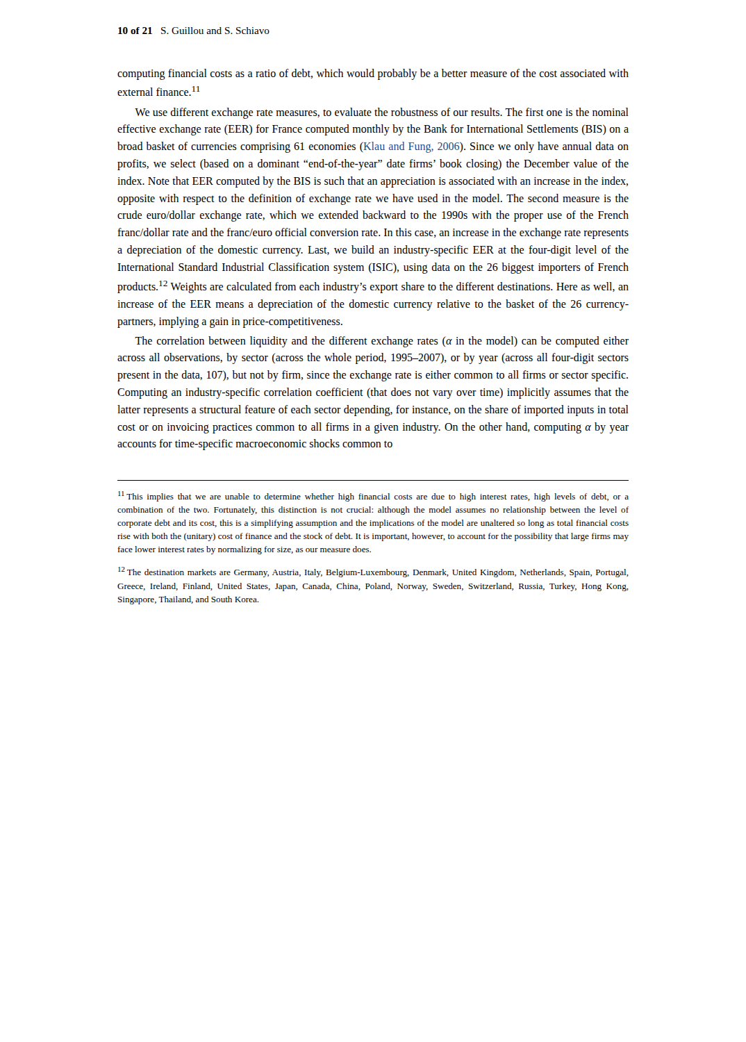10 of 21 S. Guillou and S. Schiavo
computing financial costs as a ratio of debt, which would probably be a better measure of the cost associated with external finance.11
We use different exchange rate measures, to evaluate the robustness of our results. The first one is the nominal effective exchange rate (EER) for France computed monthly by the Bank for International Settlements (BIS) on a broad basket of currencies comprising 61 economies (Klau and Fung, 2006). Since we only have annual data on profits, we select (based on a dominant “end-of-the-year” date firms’ book closing) the December value of the index. Note that EER computed by the BIS is such that an appreciation is associated with an increase in the index, opposite with respect to the definition of exchange rate we have used in the model. The second measure is the crude euro/dollar exchange rate, which we extended backward to the 1990s with the proper use of the French franc/dollar rate and the franc/euro official conversion rate. In this case, an increase in the exchange rate represents a depreciation of the domestic currency. Last, we build an industry-specific EER at the four-digit level of the International Standard Industrial Classification system (ISIC), using data on the 26 biggest importers of French products.12 Weights are calculated from each industry’s export share to the different destinations. Here as well, an increase of the EER means a depreciation of the domestic currency relative to the basket of the 26 currency-partners, implying a gain in price-competitiveness.
The correlation between liquidity and the different exchange rates (α in the model) can be computed either across all observations, by sector (across the whole period, 1995–2007), or by year (across all four-digit sectors present in the data, 107), but not by firm, since the exchange rate is either common to all firms or sector specific. Computing an industry-specific correlation coefficient (that does not vary over time) implicitly assumes that the latter represents a structural feature of each sector depending, for instance, on the share of imported inputs in total cost or on invoicing practices common to all firms in a given industry. On the other hand, computing α by year accounts for time-specific macroeconomic shocks common to
11This implies that we are unable to determine whether high financial costs are due to high interest rates, high levels of debt, or a combination of the two. Fortunately, this distinction is not crucial: although the model assumes no relationship between the level of corporate debt and its cost, this is a simplifying assumption and the implications of the model are unaltered so long as total financial costs rise with both the (unitary) cost of finance and the stock of debt. It is important, however, to account for the possibility that large firms may face lower interest rates by normalizing for size, as our measure does.
12The destination markets are Germany, Austria, Italy, Belgium-Luxembourg, Denmark, United Kingdom, Netherlands, Spain, Portugal, Greece, Ireland, Finland, United States, Japan, Canada, China, Poland, Norway, Sweden, Switzerland, Russia, Turkey, Hong Kong, Singapore, Thailand, and South Korea.